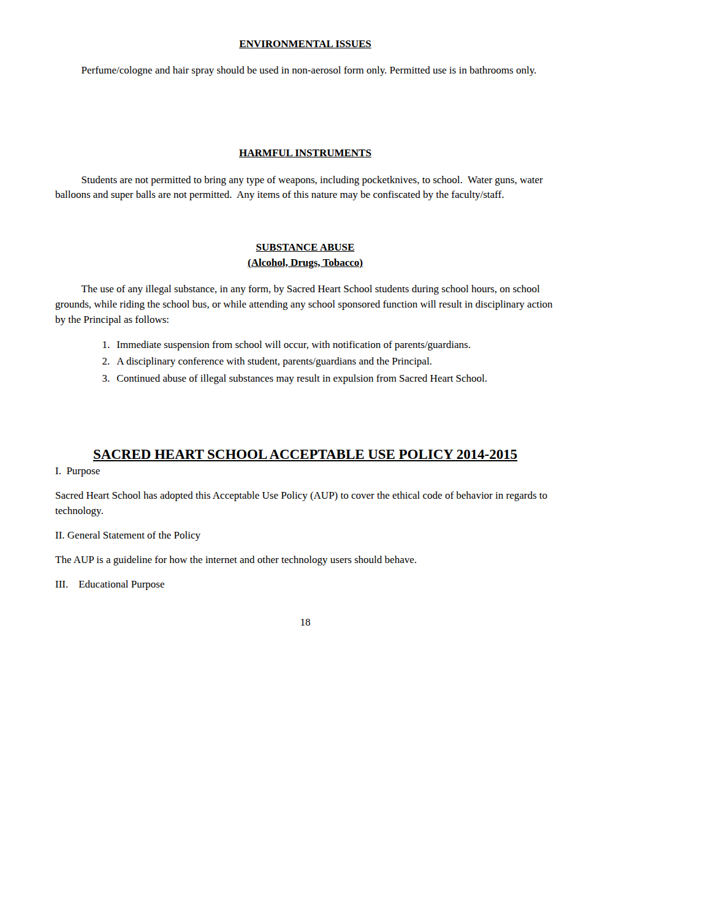ENVIRONMENTAL ISSUES
Perfume/cologne and hair spray should be used in non-aerosol form only. Permitted use is in bathrooms only.
HARMFUL INSTRUMENTS
Students are not permitted to bring any type of weapons, including pocketknives, to school. Water guns, water balloons and super balls are not permitted. Any items of this nature may be confiscated by the faculty/staff.
SUBSTANCE ABUSE
(Alcohol, Drugs, Tobacco)
The use of any illegal substance, in any form, by Sacred Heart School students during school hours, on school grounds, while riding the school bus, or while attending any school sponsored function will result in disciplinary action by the Principal as follows:
Immediate suspension from school will occur, with notification of parents/guardians.
A disciplinary conference with student, parents/guardians and the Principal.
Continued abuse of illegal substances may result in expulsion from Sacred Heart School.
SACRED HEART SCHOOL ACCEPTABLE USE POLICY 2014-2015
I. Purpose
Sacred Heart School has adopted this Acceptable Use Policy (AUP) to cover the ethical code of behavior in regards to technology.
II. General Statement of the Policy
The AUP is a guideline for how the internet and other technology users should behave.
III. Educational Purpose
18